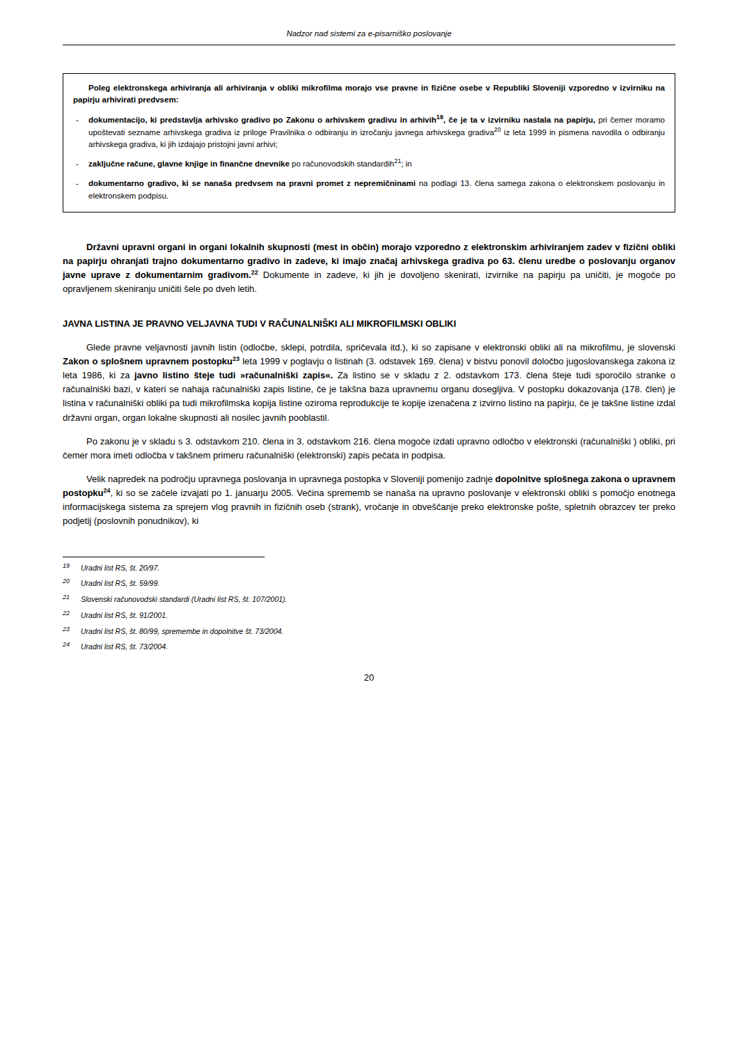Nadzor nad sistemi za e-pisarniško poslovanje
Poleg elektronskega arhiviranja ali arhiviranja v obliki mikrofilma morajo vse pravne in fizične osebe v Republiki Sloveniji vzporedno v izvirniku na papirju arhivirati predvsem:
dokumentacijo, ki predstavlja arhivsko gradivo po Zakonu o arhivskem gradivu in arhivih19, če je ta v izvirniku nastala na papirju, pri čemer moramo upoštevati sezname arhivskega gradiva iz priloge Pravilnika o odbiranju in izročanju javnega arhivskega gradiva20 iz leta 1999 in pismena navodila o odbiranju arhivskega gradiva, ki jih izdajajo pristojni javni arhivi;
zaključne račune, glavne knjige in finančne dnevnike po računovodskih standardih21; in
dokumentarno gradivo, ki se nanaša predvsem na pravni promet z nepremičninami na podlagi 13. člena samega zakona o elektronskem poslovanju in elektronskem podpisu.
Državni upravni organi in organi lokalnih skupnosti (mest in občin) morajo vzporedno z elektronskim arhiviranjem zadev v fizični obliki na papirju ohranjati trajno dokumentarno gradivo in zadeve, ki imajo značaj arhivskega gradiva po 63. členu uredbe o poslovanju organov javne uprave z dokumentarnim gradivom.22 Dokumente in zadeve, ki jih je dovoljeno skenirati, izvirnike na papirju pa uničiti, je mogoče po opravljenem skeniranju uničiti šele po dveh letih.
JAVNA LISTINA JE PRAVNO VELJAVNA TUDI V RAČUNALNIŠKI ALI MIKROFILMSKI OBLIKI
Glede pravne veljavnosti javnih listin (odločbe, sklepi, potrdila, spričevala itd.), ki so zapisane v elektronski obliki ali na mikrofilmu, je slovenski Zakon o splošnem upravnem postopku23 leta 1999 v poglavju o listinah (3. odstavek 169. člena) v bistvu ponovil določbo jugoslovanskega zakona iz leta 1986, ki za javno listino šteje tudi »računalniški zapis«. Za listino se v skladu z 2. odstavkom 173. člena šteje tudi sporočilo stranke o računalniški bazi, v kateri se nahaja računalniški zapis listine, če je takšna baza upravnemu organu dosegljiva. V postopku dokazovanja (178. člen) je listina v računalniški obliki pa tudi mikrofilmska kopija listine oziroma reprodukcije te kopije izenačena z izvirno listino na papirju, če je takšne listine izdal državni organ, organ lokalne skupnosti ali nosilec javnih pooblastil.
Po zakonu je v skladu s 3. odstavkom 210. člena in 3. odstavkom 216. člena mogoče izdati upravno odločbo v elektronski (računalniški ) obliki, pri čemer mora imeti odločba v takšnem primeru računalniški (elektronski) zapis pečata in podpisa.
Velik napredek na področju upravnega poslovanja in upravnega postopka v Sloveniji pomenijo zadnje dopolnitve splošnega zakona o upravnem postopku24, ki so se začele izvajati po 1. januarju 2005. Večina sprememb se nanaša na upravno poslovanje v elektronski obliki s pomočjo enotnega informacijskega sistema za sprejem vlog pravnih in fizičnih oseb (strank), vročanje in obveščanje preko elektronske pošte, spletnih obrazcev ter preko podjetij (poslovnih ponudnikov), ki
19 Uradni list RS, št. 20/97.
20 Uradni list RS, št. 59/99.
21 Slovenski računovodski standardi (Uradni list RS, št. 107/2001).
22 Uradni list RS, št. 91/2001.
23 Uradni list RS, št. 80/99, spremembe in dopolnitve št. 73/2004.
24 Uradni list RS, št. 73/2004.
20